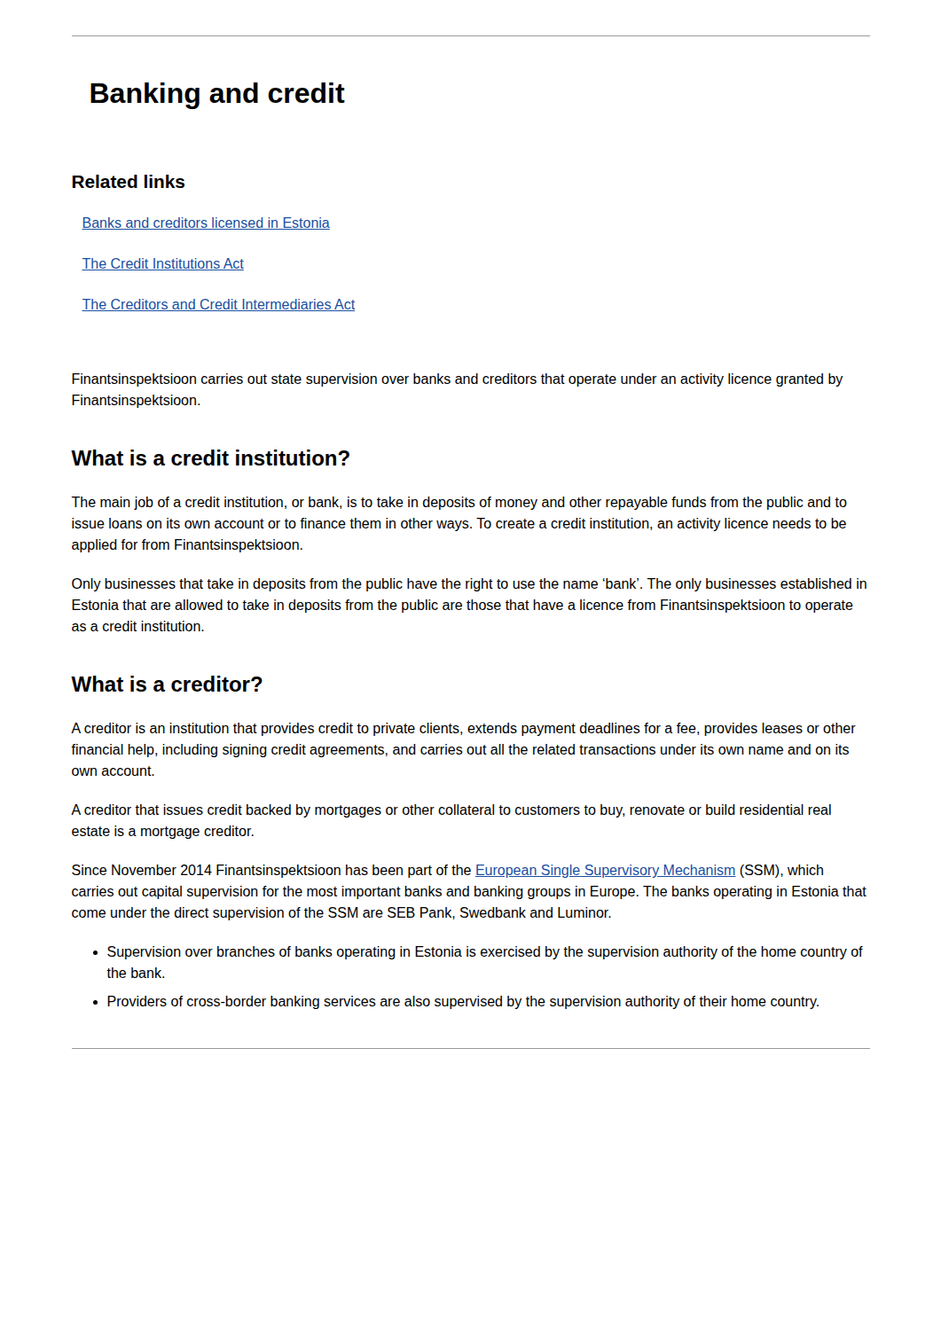Banking and credit
Related links
Banks and creditors licensed in Estonia
The Credit Institutions Act
The Creditors and Credit Intermediaries Act
Finantsinspektsioon carries out state supervision over banks and creditors that operate under an activity licence granted by Finantsinspektsioon.
What is a credit institution?
The main job of a credit institution, or bank, is to take in deposits of money and other repayable funds from the public and to issue loans on its own account or to finance them in other ways. To create a credit institution, an activity licence needs to be applied for from Finantsinspektsioon.
Only businesses that take in deposits from the public have the right to use the name ‘bank’. The only businesses established in Estonia that are allowed to take in deposits from the public are those that have a licence from Finantsinspektsioon to operate as a credit institution.
What is a creditor?
A creditor is an institution that provides credit to private clients, extends payment deadlines for a fee, provides leases or other financial help, including signing credit agreements, and carries out all the related transactions under its own name and on its own account.
A creditor that issues credit backed by mortgages or other collateral to customers to buy, renovate or build residential real estate is a mortgage creditor.
Since November 2014 Finantsinspektsioon has been part of the European Single Supervisory Mechanism (SSM), which carries out capital supervision for the most important banks and banking groups in Europe. The banks operating in Estonia that come under the direct supervision of the SSM are SEB Pank, Swedbank and Luminor.
Supervision over branches of banks operating in Estonia is exercised by the supervision authority of the home country of the bank.
Providers of cross-border banking services are also supervised by the supervision authority of their home country.